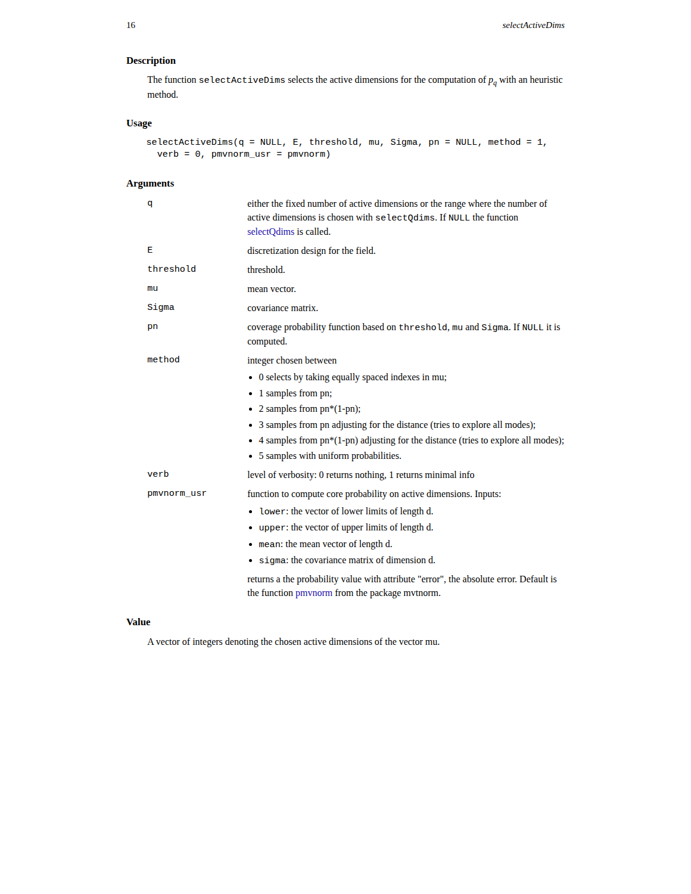16 selectActiveDims
Description
The function selectActiveDims selects the active dimensions for the computation of pq with an heuristic method.
Usage
selectActiveDims(q = NULL, E, threshold, mu, Sigma, pn = NULL, method = 1,
  verb = 0, pmvnorm_usr = pmvnorm)
Arguments
q
either the fixed number of active dimensions or the range where the number of active dimensions is chosen with selectQdims. If NULL the function selectQdims is called.
E
discretization design for the field.
threshold
threshold.
mu
mean vector.
Sigma
covariance matrix.
pn
coverage probability function based on threshold, mu and Sigma. If NULL it is computed.
method
integer chosen between
0 selects by taking equally spaced indexes in mu;
1 samples from pn;
2 samples from pn*(1-pn);
3 samples from pn adjusting for the distance (tries to explore all modes);
4 samples from pn*(1-pn) adjusting for the distance (tries to explore all modes);
5 samples with uniform probabilities.
verb
level of verbosity: 0 returns nothing, 1 returns minimal info
pmvnorm_usr
function to compute core probability on active dimensions. Inputs:
lower: the vector of lower limits of length d.
upper: the vector of upper limits of length d.
mean: the mean vector of length d.
sigma: the covariance matrix of dimension d.
returns a the probability value with attribute "error", the absolute error. Default is the function pmvnorm from the package mvtnorm.
Value
A vector of integers denoting the chosen active dimensions of the vector mu.